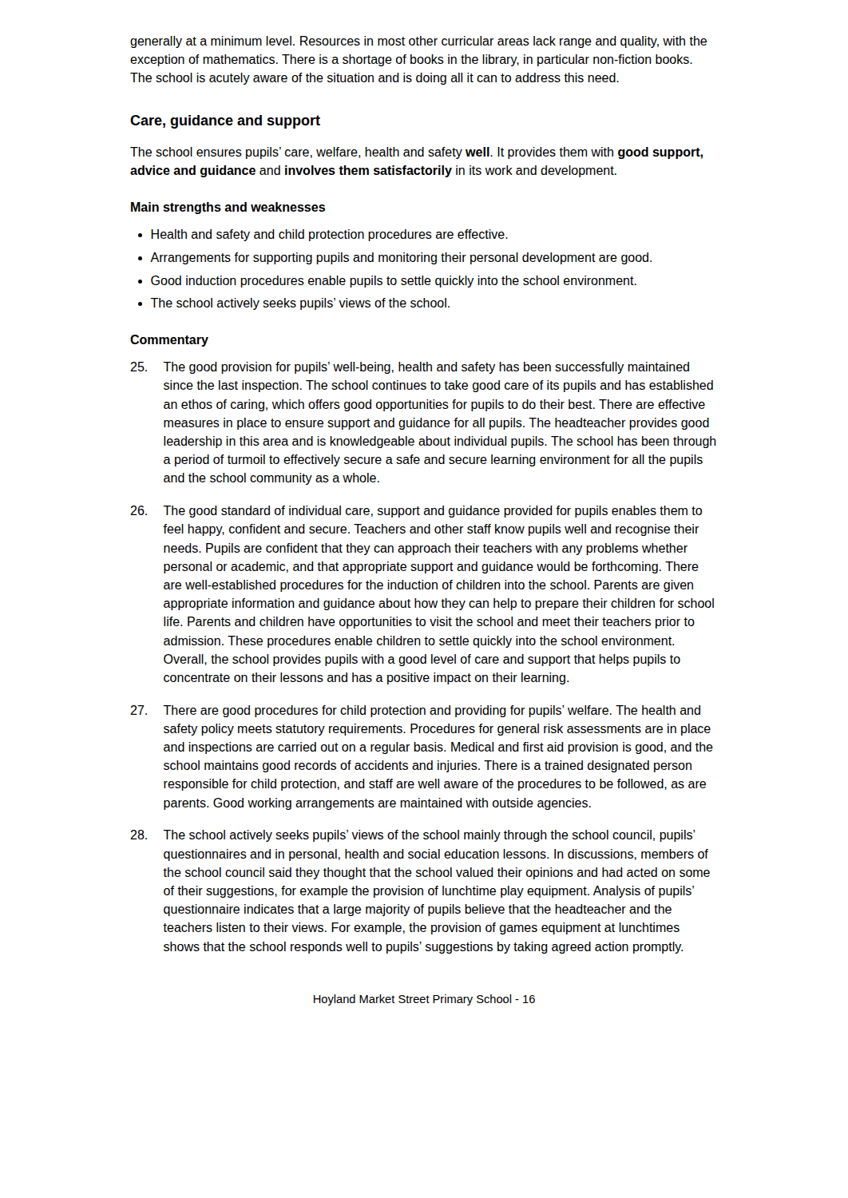generally at a minimum level. Resources in most other curricular areas lack range and quality, with the exception of mathematics. There is a shortage of books in the library, in particular non-fiction books. The school is acutely aware of the situation and is doing all it can to address this need.
Care, guidance and support
The school ensures pupils’ care, welfare, health and safety well. It provides them with good support, advice and guidance and involves them satisfactorily in its work and development.
Main strengths and weaknesses
Health and safety and child protection procedures are effective.
Arrangements for supporting pupils and monitoring their personal development are good.
Good induction procedures enable pupils to settle quickly into the school environment.
The school actively seeks pupils’ views of the school.
Commentary
The good provision for pupils’ well-being, health and safety has been successfully maintained since the last inspection. The school continues to take good care of its pupils and has established an ethos of caring, which offers good opportunities for pupils to do their best. There are effective measures in place to ensure support and guidance for all pupils. The headteacher provides good leadership in this area and is knowledgeable about individual pupils. The school has been through a period of turmoil to effectively secure a safe and secure learning environment for all the pupils and the school community as a whole.
The good standard of individual care, support and guidance provided for pupils enables them to feel happy, confident and secure. Teachers and other staff know pupils well and recognise their needs. Pupils are confident that they can approach their teachers with any problems whether personal or academic, and that appropriate support and guidance would be forthcoming. There are well-established procedures for the induction of children into the school. Parents are given appropriate information and guidance about how they can help to prepare their children for school life. Parents and children have opportunities to visit the school and meet their teachers prior to admission. These procedures enable children to settle quickly into the school environment. Overall, the school provides pupils with a good level of care and support that helps pupils to concentrate on their lessons and has a positive impact on their learning.
There are good procedures for child protection and providing for pupils’ welfare. The health and safety policy meets statutory requirements. Procedures for general risk assessments are in place and inspections are carried out on a regular basis. Medical and first aid provision is good, and the school maintains good records of accidents and injuries. There is a trained designated person responsible for child protection, and staff are well aware of the procedures to be followed, as are parents. Good working arrangements are maintained with outside agencies.
The school actively seeks pupils’ views of the school mainly through the school council, pupils’ questionnaires and in personal, health and social education lessons. In discussions, members of the school council said they thought that the school valued their opinions and had acted on some of their suggestions, for example the provision of lunchtime play equipment. Analysis of pupils’ questionnaire indicates that a large majority of pupils believe that the headteacher and the teachers listen to their views. For example, the provision of games equipment at lunchtimes shows that the school responds well to pupils’ suggestions by taking agreed action promptly.
Hoyland Market Street Primary School - 16